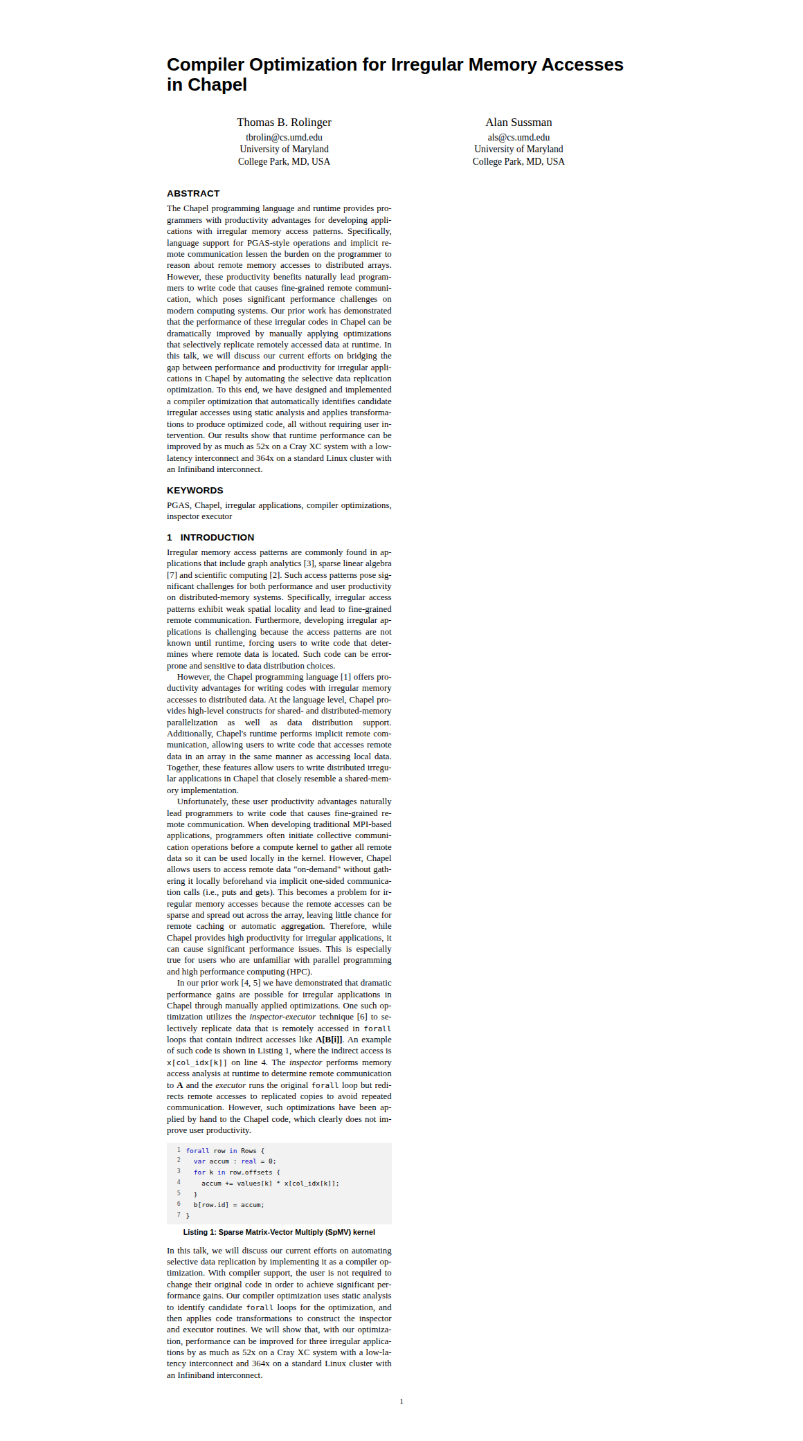Compiler Optimization for Irregular Memory Accesses in Chapel
Thomas B. Rolinger
tbrolin@cs.umd.edu
University of Maryland
College Park, MD, USA
Alan Sussman
als@cs.umd.edu
University of Maryland
College Park, MD, USA
Abstract
The Chapel programming language and runtime provides programmers with productivity advantages for developing applications with irregular memory access patterns. Specifically, language support for PGAS-style operations and implicit remote communication lessen the burden on the programmer to reason about remote memory accesses to distributed arrays. However, these productivity benefits naturally lead programmers to write code that causes fine-grained remote communication, which poses significant performance challenges on modern computing systems. Our prior work has demonstrated that the performance of these irregular codes in Chapel can be dramatically improved by manually applying optimizations that selectively replicate remotely accessed data at runtime. In this talk, we will discuss our current efforts on bridging the gap between performance and productivity for irregular applications in Chapel by automating the selective data replication optimization. To this end, we have designed and implemented a compiler optimization that automatically identifies candidate irregular accesses using static analysis and applies transformations to produce optimized code, all without requiring user intervention. Our results show that runtime performance can be improved by as much as 52x on a Cray XC system with a low-latency interconnect and 364x on a standard Linux cluster with an Infiniband interconnect.
Keywords
PGAS, Chapel, irregular applications, compiler optimizations, inspector executor
1 Introduction
Irregular memory access patterns are commonly found in applications that include graph analytics [3], sparse linear algebra [7] and scientific computing [2]. Such access patterns pose significant challenges for both performance and user productivity on distributed-memory systems. Specifically, irregular access patterns exhibit weak spatial locality and lead to fine-grained remote communication. Furthermore, developing irregular applications is challenging because the access patterns are not known until runtime, forcing users to write code that determines where remote data is located. Such code can be error-prone and sensitive to data distribution choices.
However, the Chapel programming language [1] offers productivity advantages for writing codes with irregular memory accesses to distributed data. At the language level, Chapel provides high-level constructs for shared- and distributed-memory parallelization as well as data distribution support. Additionally, Chapel's runtime performs implicit remote communication, allowing users to write code that accesses remote data in an array in the same manner as accessing local data. Together, these features allow users to write distributed irregular applications in Chapel that closely resemble a shared-memory implementation.
Unfortunately, these user productivity advantages naturally lead programmers to write code that causes fine-grained remote communication. When developing traditional MPI-based applications, programmers often initiate collective communication operations before a compute kernel to gather all remote data so it can be used locally in the kernel. However, Chapel allows users to access remote data "on-demand" without gathering it locally beforehand via implicit one-sided communication calls (i.e., puts and gets). This becomes a problem for irregular memory accesses because the remote accesses can be sparse and spread out across the array, leaving little chance for remote caching or automatic aggregation. Therefore, while Chapel provides high productivity for irregular applications, it can cause significant performance issues. This is especially true for users who are unfamiliar with parallel programming and high performance computing (HPC).
In our prior work [4, 5] we have demonstrated that dramatic performance gains are possible for irregular applications in Chapel through manually applied optimizations. One such optimization utilizes the inspector-executor technique [6] to selectively replicate data that is remotely accessed in forall loops that contain indirect accesses like A[B[i]]. An example of such code is shown in Listing 1, where the indirect access is x[col_idx[k]] on line 4. The inspector performs memory access analysis at runtime to determine remote communication to A and the executor runs the original forall loop but redirects remote accesses to replicated copies to avoid repeated communication. However, such optimizations have been applied by hand to the Chapel code, which clearly does not improve user productivity.
| 1 | forall row in Rows { |
| 2 | var accum : real = 0 ; |
| 3 | for k in row.offsets { |
| 4 | accum += values[k] * x[col_idx[k]]; |
| 5 | } |
| 6 | b[row.id] = accum; |
| 7 | } |
Listing 1: Sparse Matrix-Vector Multiply (SpMV) kernel
In this talk, we will discuss our current efforts on automating selective data replication by implementing it as a compiler optimization. With compiler support, the user is not required to change their original code in order to achieve significant performance gains. Our compiler optimization uses static analysis to identify candidate forall loops for the optimization, and then applies code transformations to construct the inspector and executor routines. We will show that, with our optimization, performance can be improved for three irregular applications by as much as 52x on a Cray XC system with a low-latency interconnect and 364x on a standard Linux cluster with an Infiniband interconnect.
1